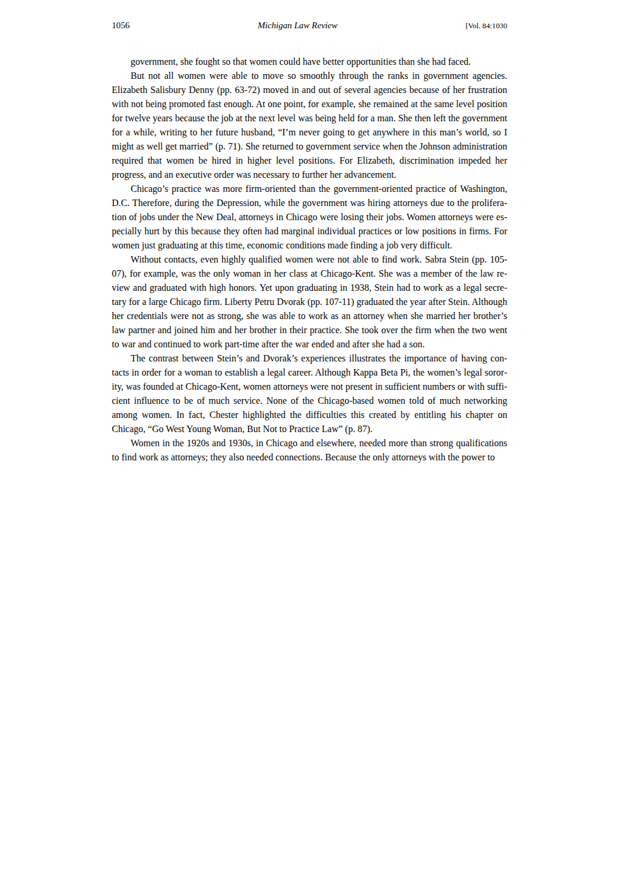1056 Michigan Law Review [Vol. 84:1030
government, she fought so that women could have better opportunities than she had faced.
But not all women were able to move so smoothly through the ranks in government agencies. Elizabeth Salisbury Denny (pp. 63-72) moved in and out of several agencies because of her frustration with not being promoted fast enough. At one point, for example, she remained at the same level position for twelve years because the job at the next level was being held for a man. She then left the government for a while, writing to her future husband, “I’m never going to get anywhere in this man’s world, so I might as well get married” (p. 71). She returned to government service when the Johnson administration required that women be hired in higher level positions. For Elizabeth, discrimination impeded her progress, and an executive order was necessary to further her advancement.
Chicago’s practice was more firm-oriented than the government-oriented practice of Washington, D.C. Therefore, during the Depression, while the government was hiring attorneys due to the proliferation of jobs under the New Deal, attorneys in Chicago were losing their jobs. Women attorneys were especially hurt by this because they often had marginal individual practices or low positions in firms. For women just graduating at this time, economic conditions made finding a job very difficult.
Without contacts, even highly qualified women were not able to find work. Sabra Stein (pp. 105-07), for example, was the only woman in her class at Chicago-Kent. She was a member of the law review and graduated with high honors. Yet upon graduating in 1938, Stein had to work as a legal secretary for a large Chicago firm. Liberty Petru Dvorak (pp. 107-11) graduated the year after Stein. Although her credentials were not as strong, she was able to work as an attorney when she married her brother’s law partner and joined him and her brother in their practice. She took over the firm when the two went to war and continued to work part-time after the war ended and after she had a son.
The contrast between Stein’s and Dvorak’s experiences illustrates the importance of having contacts in order for a woman to establish a legal career. Although Kappa Beta Pi, the women’s legal sorority, was founded at Chicago-Kent, women attorneys were not present in sufficient numbers or with sufficient influence to be of much service. None of the Chicago-based women told of much networking among women. In fact, Chester highlighted the difficulties this created by entitling his chapter on Chicago, “Go West Young Woman, But Not to Practice Law” (p. 87).
Women in the 1920s and 1930s, in Chicago and elsewhere, needed more than strong qualifications to find work as attorneys; they also needed connections. Because the only attorneys with the power to